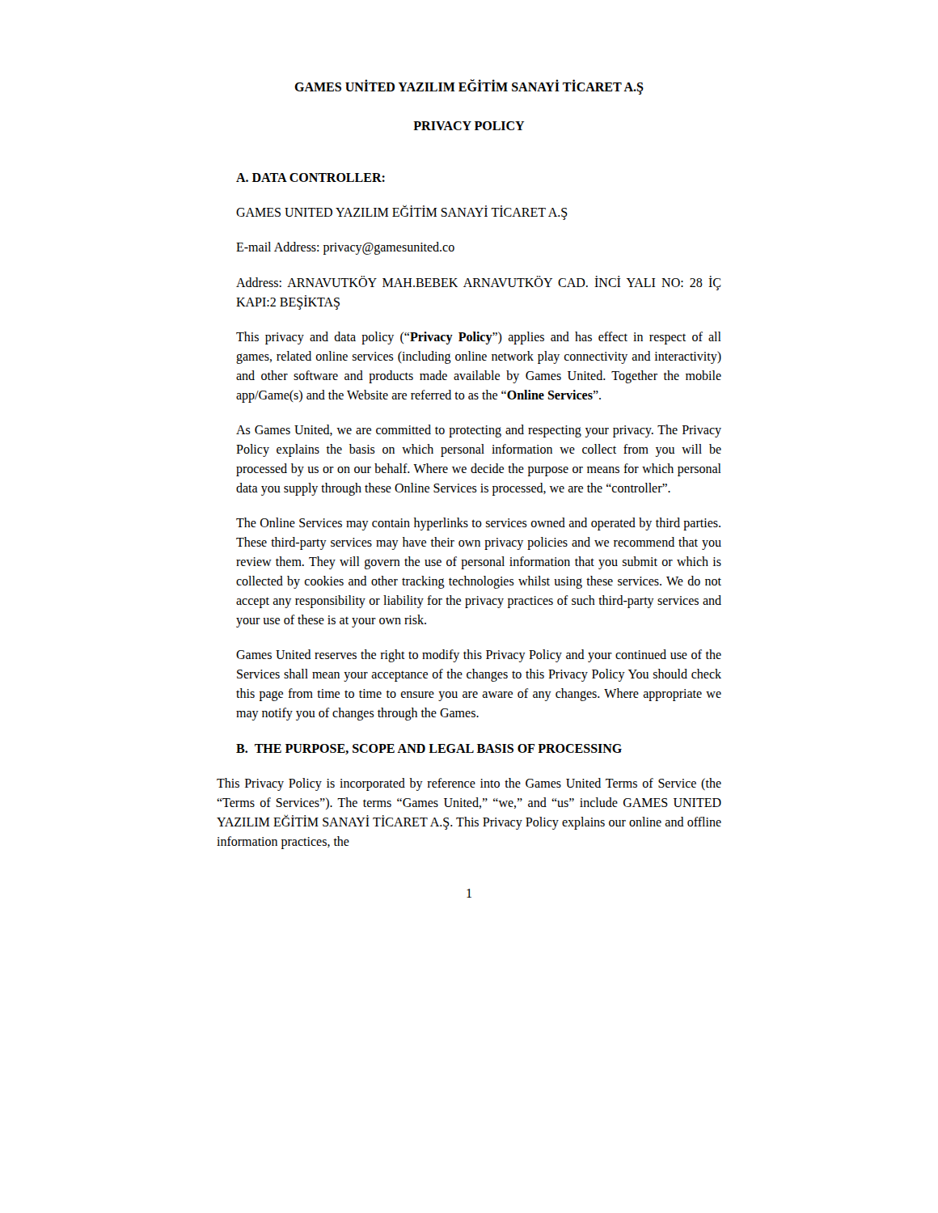GAMES UNİTED YAZILIM EĞİTİM SANAYİ TİCARET A.Ş
PRIVACY POLICY
A. DATA CONTROLLER:
GAMES UNITED YAZILIM EĞİTİM SANAYİ TİCARET A.Ş
E-mail Address: privacy@gamesunited.co
Address: ARNAVUTKÖY MAH.BEBEK ARNAVUTKÖY CAD. İNCİ YALI NO: 28 İÇ KAPI:2 BEŞİKTAŞ
This privacy and data policy (“Privacy Policy”) applies and has effect in respect of all games, related online services (including online network play connectivity and interactivity) and other software and products made available by Games United. Together the mobile app/Game(s) and the Website are referred to as the “Online Services”.
As Games United, we are committed to protecting and respecting your privacy. The Privacy Policy explains the basis on which personal information we collect from you will be processed by us or on our behalf. Where we decide the purpose or means for which personal data you supply through these Online Services is processed, we are the “controller”.
The Online Services may contain hyperlinks to services owned and operated by third parties. These third-party services may have their own privacy policies and we recommend that you review them. They will govern the use of personal information that you submit or which is collected by cookies and other tracking technologies whilst using these services. We do not accept any responsibility or liability for the privacy practices of such third-party services and your use of these is at your own risk.
Games United reserves the right to modify this Privacy Policy and your continued use of the Services shall mean your acceptance of the changes to this Privacy Policy You should check this page from time to time to ensure you are aware of any changes. Where appropriate we may notify you of changes through the Games.
B. THE PURPOSE, SCOPE AND LEGAL BASIS OF PROCESSING
This Privacy Policy is incorporated by reference into the Games United Terms of Service (the “Terms of Services”). The terms “Games United,” “we,” and “us” include GAMES UNITED YAZILIM EĞİTİM SANAYİ TİCARET A.Ş. This Privacy Policy explains our online and offline information practices, the
1